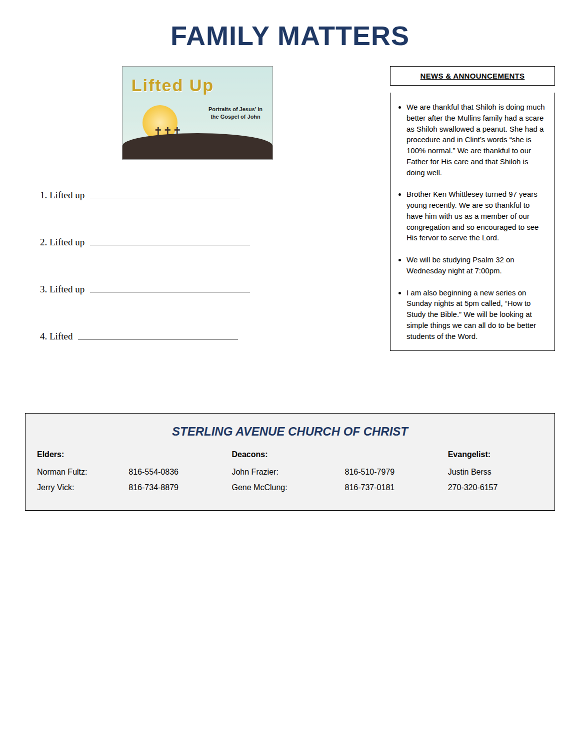FAMILY MATTERS
Lifted Up
Portraits of Jesus’ in the Gospel of John
✝✝✝
Lifted up
Lifted up
Lifted up
Lifted
NEWS & ANNOUNCEMENTS
We are thankful that Shiloh is doing much better after the Mullins family had a scare as Shiloh swallowed a peanut. She had a procedure and in Clint’s words “she is 100% normal.” We are thankful to our Father for His care and that Shiloh is doing well.
Brother Ken Whittlesey turned 97 years young recently. We are so thankful to have him with us as a member of our congregation and so encouraged to see His fervor to serve the Lord.
We will be studying Psalm 32 on Wednesday night at 7:00pm.
I am also beginning a new series on Sunday nights at 5pm called, “How to Study the Bible.” We will be looking at simple things we can all do to be better students of the Word.
STERLING AVENUE CHURCH OF CHRIST
| Elders: | Deacons: | Evangelist: |
| --- | --- | --- |
| Norman Fultz: | 816-554-0836 | John Frazier: | 816-510-7979 | Justin Berss |
| Jerry Vick: | 816-734-8879 | Gene McClung: | 816-737-0181 | 270-320-6157 |